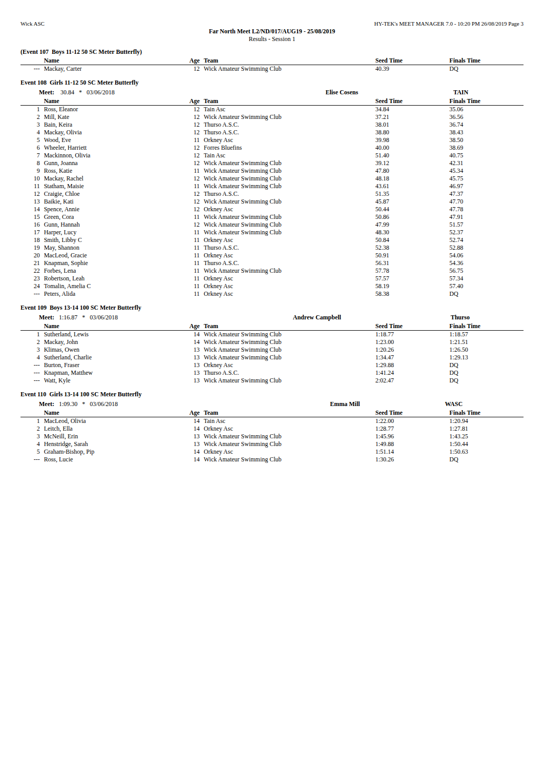Wick ASC HY-TEK's MEET MANAGER 7.0 - 10:20 PM 26/08/2019 Page 3
Far North Meet L2/ND/017/AUG19 - 25/08/2019
Results - Session 1
(Event 107 Boys 11-12 50 SC Meter Butterfly)
| | Name | Age | Team | Seed Time | Finals Time |
| --- | --- | --- | --- | --- | --- |
| --- | Mackay, Carter | 12 | Wick Amateur Swimming Club | 40.39 | DQ |
Event 108 Girls 11-12 50 SC Meter Butterfly
| | Meet: 30.84 * 03/06/2018 | Elise Cosens | TAIN | |
| | Name | Age | Team | Seed Time | Finals Time |
| --- | --- | --- | --- | --- | --- |
| 1 | Ross, Eleanor | 12 | Tain Asc | 34.84 | 35.06 |
| 2 | Mill, Kate | 12 | Wick Amateur Swimming Club | 37.21 | 36.56 |
| 3 | Bain, Keira | 12 | Thurso A.S.C. | 38.01 | 36.74 |
| 4 | Mackay, Olivia | 12 | Thurso A.S.C. | 38.80 | 38.43 |
| 5 | Wood, Eve | 11 | Orkney Asc | 39.98 | 38.50 |
| 6 | Wheeler, Harriett | 12 | Forres Bluefins | 40.00 | 38.69 |
| 7 | Mackinnon, Olivia | 12 | Tain Asc | 51.40 | 40.75 |
| 8 | Gunn, Joanna | 12 | Wick Amateur Swimming Club | 39.12 | 42.31 |
| 9 | Ross, Katie | 11 | Wick Amateur Swimming Club | 47.80 | 45.34 |
| 10 | Mackay, Rachel | 12 | Wick Amateur Swimming Club | 48.18 | 45.75 |
| 11 | Statham, Maisie | 11 | Wick Amateur Swimming Club | 43.61 | 46.97 |
| 12 | Craigie, Chloe | 12 | Thurso A.S.C. | 51.35 | 47.37 |
| 13 | Baikie, Kati | 12 | Wick Amateur Swimming Club | 45.87 | 47.70 |
| 14 | Spence, Annie | 12 | Orkney Asc | 50.44 | 47.78 |
| 15 | Green, Cora | 11 | Wick Amateur Swimming Club | 50.86 | 47.91 |
| 16 | Gunn, Hannah | 12 | Wick Amateur Swimming Club | 47.99 | 51.57 |
| 17 | Harper, Lucy | 11 | Wick Amateur Swimming Club | 48.30 | 52.37 |
| 18 | Smith, Libby C | 11 | Orkney Asc | 50.84 | 52.74 |
| 19 | May, Shannon | 11 | Thurso A.S.C. | 52.38 | 52.88 |
| 20 | MacLeod, Gracie | 11 | Orkney Asc | 50.91 | 54.06 |
| 21 | Knapman, Sophie | 11 | Thurso A.S.C. | 56.31 | 54.36 |
| 22 | Forbes, Lena | 11 | Wick Amateur Swimming Club | 57.78 | 56.75 |
| 23 | Robertson, Leah | 11 | Orkney Asc | 57.57 | 57.34 |
| 24 | Tomalin, Amelia C | 11 | Orkney Asc | 58.19 | 57.40 |
| --- | Peters, Alida | 11 | Orkney Asc | 58.38 | DQ |
Event 109 Boys 13-14 100 SC Meter Butterfly
| | Meet: 1:16.87 * 03/06/2018 | Andrew Campbell | Thurso | |
| | Name | Age | Team | Seed Time | Finals Time |
| --- | --- | --- | --- | --- | --- |
| 1 | Sutherland, Lewis | 14 | Wick Amateur Swimming Club | 1:18.77 | 1:18.57 |
| 2 | Mackay, John | 14 | Wick Amateur Swimming Club | 1:23.00 | 1:21.51 |
| 3 | Klimas, Owen | 13 | Wick Amateur Swimming Club | 1:20.26 | 1:26.50 |
| 4 | Sutherland, Charlie | 13 | Wick Amateur Swimming Club | 1:34.47 | 1:29.13 |
| --- | Burton, Fraser | 13 | Orkney Asc | 1:29.88 | DQ |
| --- | Knapman, Matthew | 13 | Thurso A.S.C. | 1:41.24 | DQ |
| --- | Watt, Kyle | 13 | Wick Amateur Swimming Club | 2:02.47 | DQ |
Event 110 Girls 13-14 100 SC Meter Butterfly
| | Meet: 1:09.30 * 03/06/2018 | Emma Mill | WASC | |
| | Name | Age | Team | Seed Time | Finals Time |
| --- | --- | --- | --- | --- | --- |
| 1 | MacLeod, Olivia | 14 | Tain Asc | 1:22.00 | 1:20.94 |
| 2 | Leitch, Ella | 14 | Orkney Asc | 1:28.77 | 1:27.81 |
| 3 | McNeill, Erin | 13 | Wick Amateur Swimming Club | 1:45.96 | 1:43.25 |
| 4 | Henstridge, Sarah | 13 | Wick Amateur Swimming Club | 1:49.88 | 1:50.44 |
| 5 | Graham-Bishop, Pip | 14 | Orkney Asc | 1:51.14 | 1:50.63 |
| --- | Ross, Lucie | 14 | Wick Amateur Swimming Club | 1:30.26 | DQ |